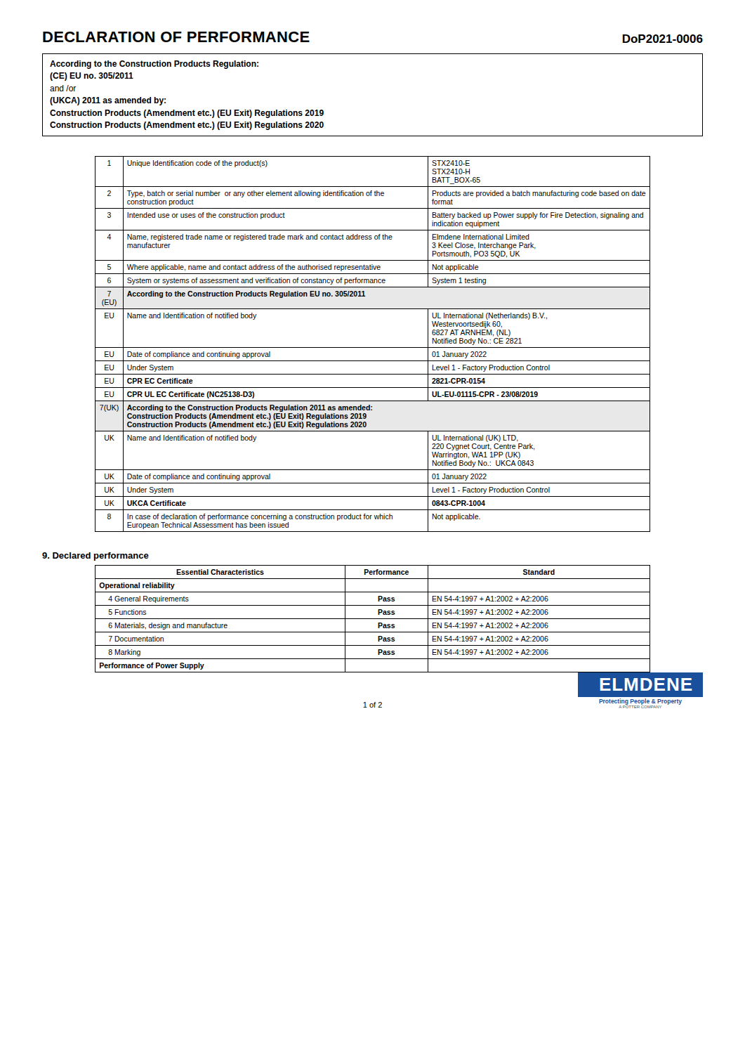DECLARATION OF PERFORMANCE
DoP2021-0006
According to the Construction Products Regulation:
(CE) EU no. 305/2011
and /or
(UKCA) 2011 as amended by:
Construction Products (Amendment etc.) (EU Exit) Regulations 2019
Construction Products (Amendment etc.) (EU Exit) Regulations 2020
| 1 | Unique Identification code of the product(s) | STX2410-E STX2410-H BATT_BOX-65 |
| 2 | Type, batch or serial number or any other element allowing identification of the construction product | Products are provided a batch manufacturing code based on date format |
| 3 | Intended use or uses of the construction product | Battery backed up Power supply for Fire Detection, signaling and indication equipment |
| 4 | Name, registered trade name or registered trade mark and contact address of the manufacturer | Elmdene International Limited 3 Keel Close, Interchange Park, Portsmouth, PO3 5QD, UK |
| 5 | Where applicable, name and contact address of the authorised representative | Not applicable |
| 6 | System or systems of assessment and verification of constancy of performance | System 1 testing |
| 7 (EU) | According to the Construction Products Regulation EU no. 305/2011 |
| EU | Name and Identification of notified body | UL International (Netherlands) B.V., Westervoortsedijk 60, 6827 AT ARNHEM, (NL) Notified Body No.: CE 2821 |
| EU | Date of compliance and continuing approval | 01 January 2022 |
| EU | Under System | Level 1 - Factory Production Control |
| EU | CPR EC Certificate | 2821-CPR-0154 |
| EU | CPR UL EC Certificate (NC25138-D3) | UL-EU-01115-CPR - 23/08/2019 |
| 7(UK) | According to the Construction Products Regulation 2011 as amended: Construction Products (Amendment etc.) (EU Exit) Regulations 2019 Construction Products (Amendment etc.) (EU Exit) Regulations 2020 |
| UK | Name and Identification of notified body | UL International (UK) LTD, 220 Cygnet Court, Centre Park, Warrington, WA1 1PP (UK) Notified Body No.: UKCA 0843 |
| UK | Date of compliance and continuing approval | 01 January 2022 |
| UK | Under System | Level 1 - Factory Production Control |
| UK | UKCA Certificate | 0843-CPR-1004 |
| 8 | In case of declaration of performance concerning a construction product for which European Technical Assessment has been issued | Not applicable. |
9. Declared performance
| Essential Characteristics | Performance | Standard |
| --- | --- | --- |
| Operational reliability | | |
| 4 General Requirements | Pass | EN 54-4:1997 + A1:2002 + A2:2006 |
| 5 Functions | Pass | EN 54-4:1997 + A1:2002 + A2:2006 |
| 6 Materials, design and manufacture | Pass | EN 54-4:1997 + A1:2002 + A2:2006 |
| 7 Documentation | Pass | EN 54-4:1997 + A1:2002 + A2:2006 |
| 8 Marking | Pass | EN 54-4:1997 + A1:2002 + A2:2006 |
| Performance of Power Supply | | |
1 of 2
ELMDENE
Protecting People & Property
A POTTER COMPANY